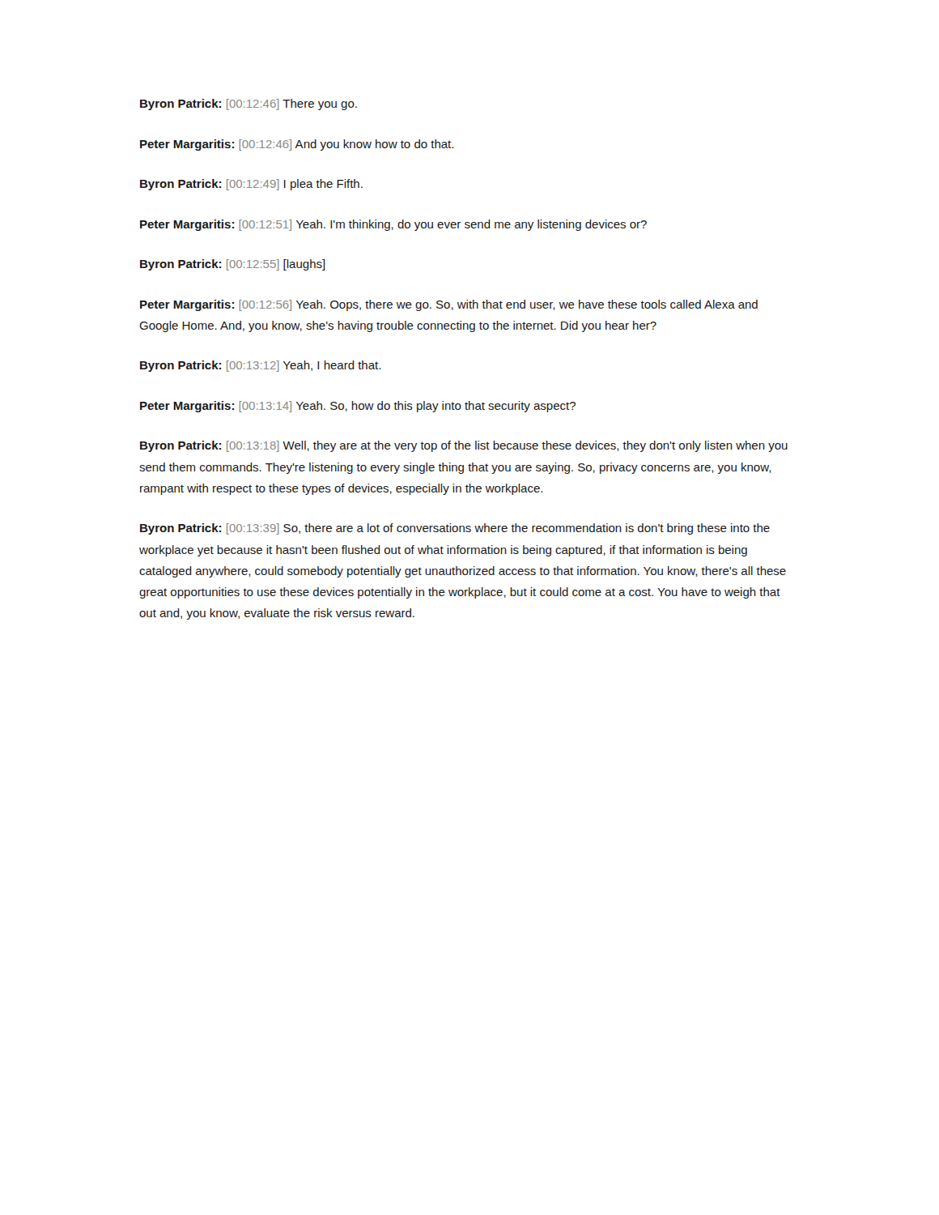Byron Patrick: [00:12:46] There you go.
Peter Margaritis: [00:12:46] And you know how to do that.
Byron Patrick: [00:12:49] I plea the Fifth.
Peter Margaritis: [00:12:51] Yeah. I'm thinking, do you ever send me any listening devices or?
Byron Patrick: [00:12:55] [laughs]
Peter Margaritis: [00:12:56] Yeah. Oops, there we go. So, with that end user, we have these tools called Alexa and Google Home. And, you know, she's having trouble connecting to the internet. Did you hear her?
Byron Patrick: [00:13:12] Yeah, I heard that.
Peter Margaritis: [00:13:14] Yeah. So, how do this play into that security aspect?
Byron Patrick: [00:13:18] Well, they are at the very top of the list because these devices, they don't only listen when you send them commands. They're listening to every single thing that you are saying. So, privacy concerns are, you know, rampant with respect to these types of devices, especially in the workplace.
Byron Patrick: [00:13:39] So, there are a lot of conversations where the recommendation is don't bring these into the workplace yet because it hasn't been flushed out of what information is being captured, if that information is being cataloged anywhere, could somebody potentially get unauthorized access to that information. You know, there's all these great opportunities to use these devices potentially in the workplace, but it could come at a cost. You have to weigh that out and, you know, evaluate the risk versus reward.